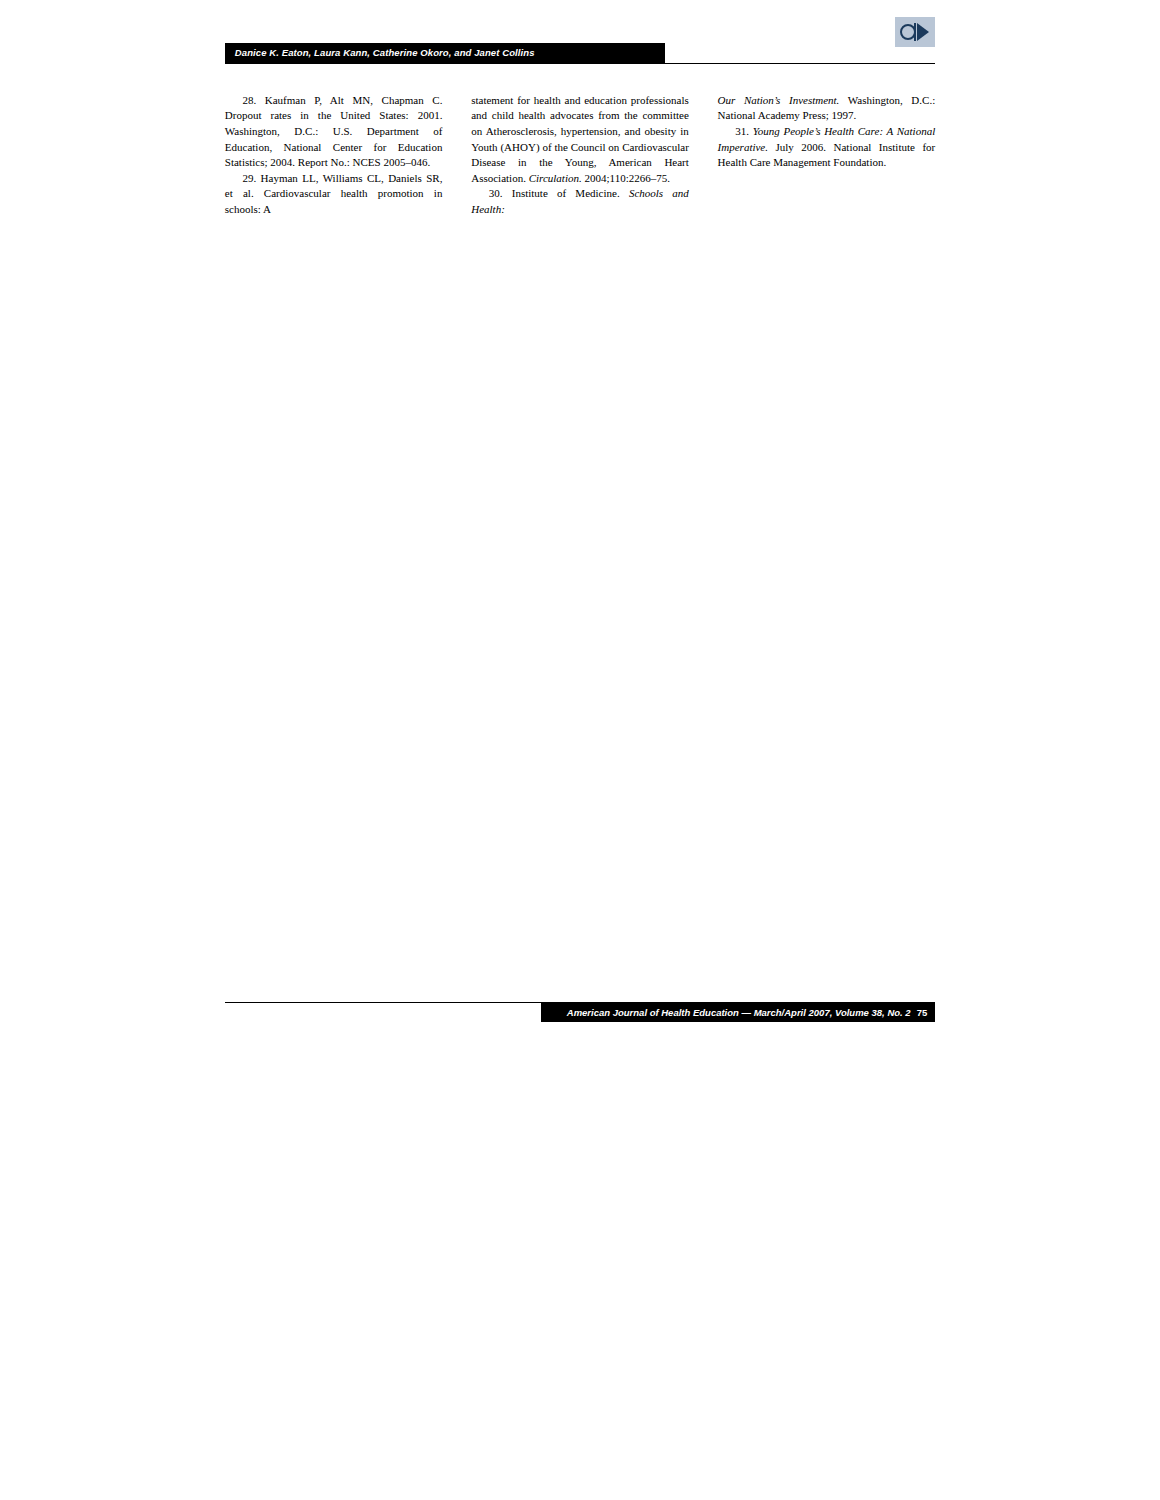Danice K. Eaton, Laura Kann, Catherine Okoro, and Janet Collins
28. Kaufman P, Alt MN, Chapman C. Dropout rates in the United States: 2001. Washington, D.C.: U.S. Department of Education, National Center for Education Statistics; 2004. Report No.: NCES 2005–046.
29. Hayman LL, Williams CL, Daniels SR, et al. Cardiovascular health promotion in schools: A
statement for health and education professionals and child health advocates from the committee on Atherosclerosis, hypertension, and obesity in Youth (AHOY) of the Council on Cardiovascular Disease in the Young, American Heart Association. Circulation. 2004;110:2266–75.
30. Institute of Medicine. Schools and Health:
Our Nation’s Investment. Washington, D.C.: National Academy Press; 1997.
31. Young People’s Health Care: A National Imperative. July 2006. National Institute for Health Care Management Foundation.
American Journal of Health Education — March/April 2007, Volume 38, No. 275